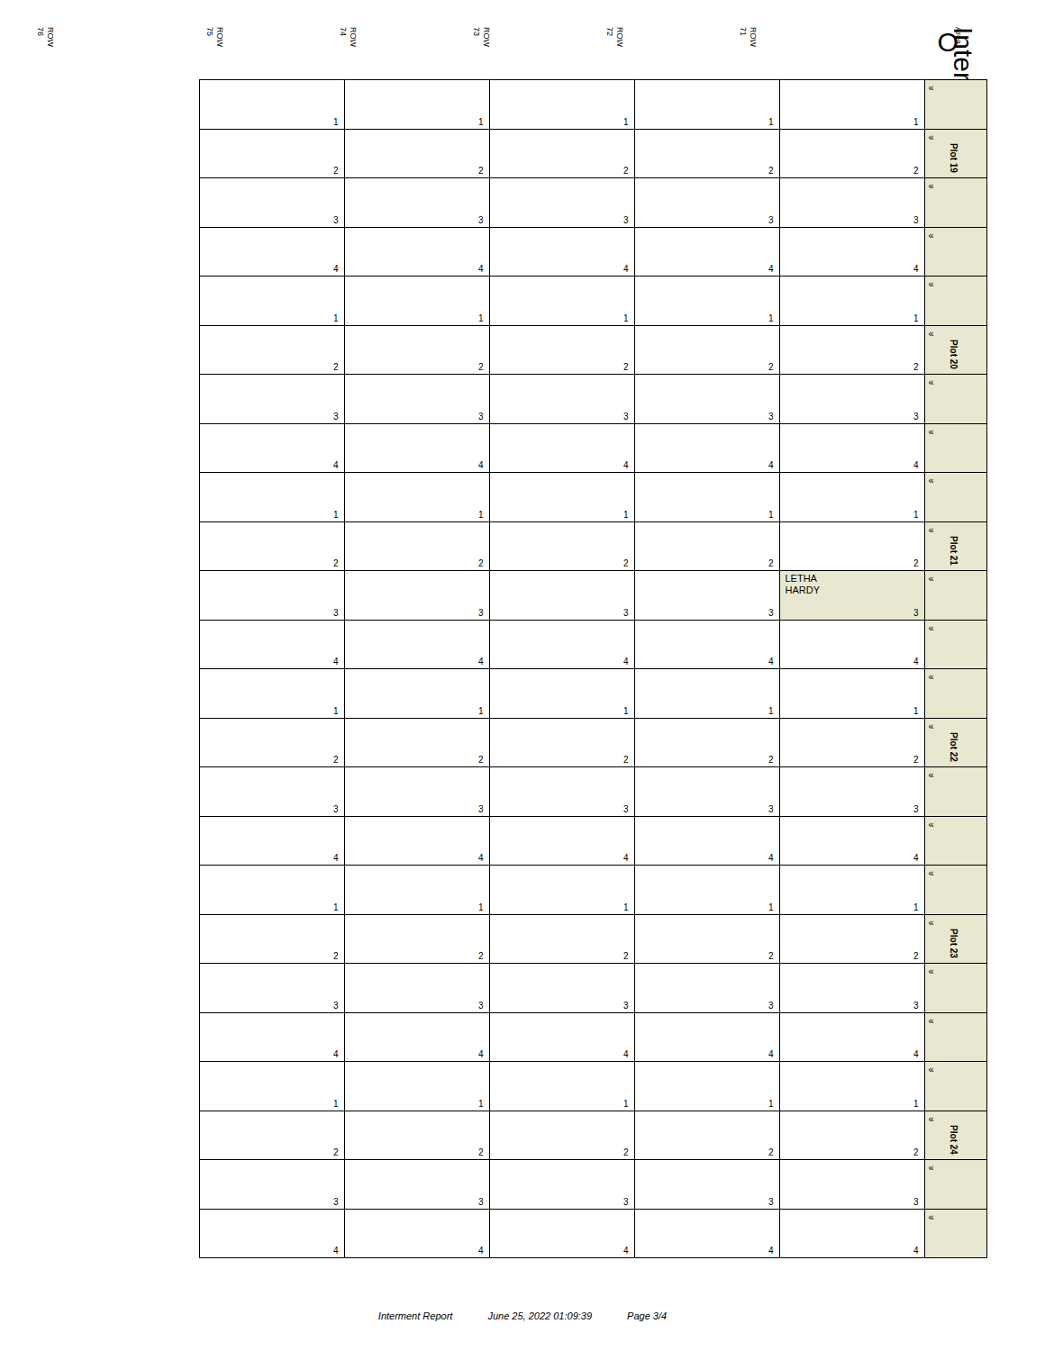Interment Report - Ririe Shelton
Area
O
ROW
76
ROW
75
ROW
74
ROW
73
ROW
72
ROW
71
| | 1 | 1 | 1 | 1 | 1 | « |
| | 2 | 2 | 2 | 2 | 2 | « Plot 19 |
| | 3 | 3 | 3 | 3 | 3 | « |
| | 4 | 4 | 4 | 4 | 4 | « |
| | 1 | 1 | 1 | 1 | 1 | « |
| | 2 | 2 | 2 | 2 | 2 | « Plot 20 |
| | 3 | 3 | 3 | 3 | 3 | « |
| | 4 | 4 | 4 | 4 | 4 | « |
| | 1 | 1 | 1 | 1 | 1 | « |
| | 2 | 2 | 2 | 2 | 2 | « Plot 21 |
| | 3 | 3 | 3 | 3 | LETHA HARDY 3 | « |
| | 4 | 4 | 4 | 4 | 4 | « |
| | 1 | 1 | 1 | 1 | 1 | « |
| | 2 | 2 | 2 | 2 | 2 | « Plot 22 |
| | 3 | 3 | 3 | 3 | 3 | « |
| | 4 | 4 | 4 | 4 | 4 | « |
| | 1 | 1 | 1 | 1 | 1 | « |
| | 2 | 2 | 2 | 2 | 2 | « Plot 23 |
| | 3 | 3 | 3 | 3 | 3 | « |
| | 4 | 4 | 4 | 4 | 4 | « |
| | 1 | 1 | 1 | 1 | 1 | « |
| | 2 | 2 | 2 | 2 | 2 | « Plot 24 |
| | 3 | 3 | 3 | 3 | 3 | « |
| | 4 | 4 | 4 | 4 | 4 | « |
Interment Report June 25, 2022 01:09:39 Page 3/4